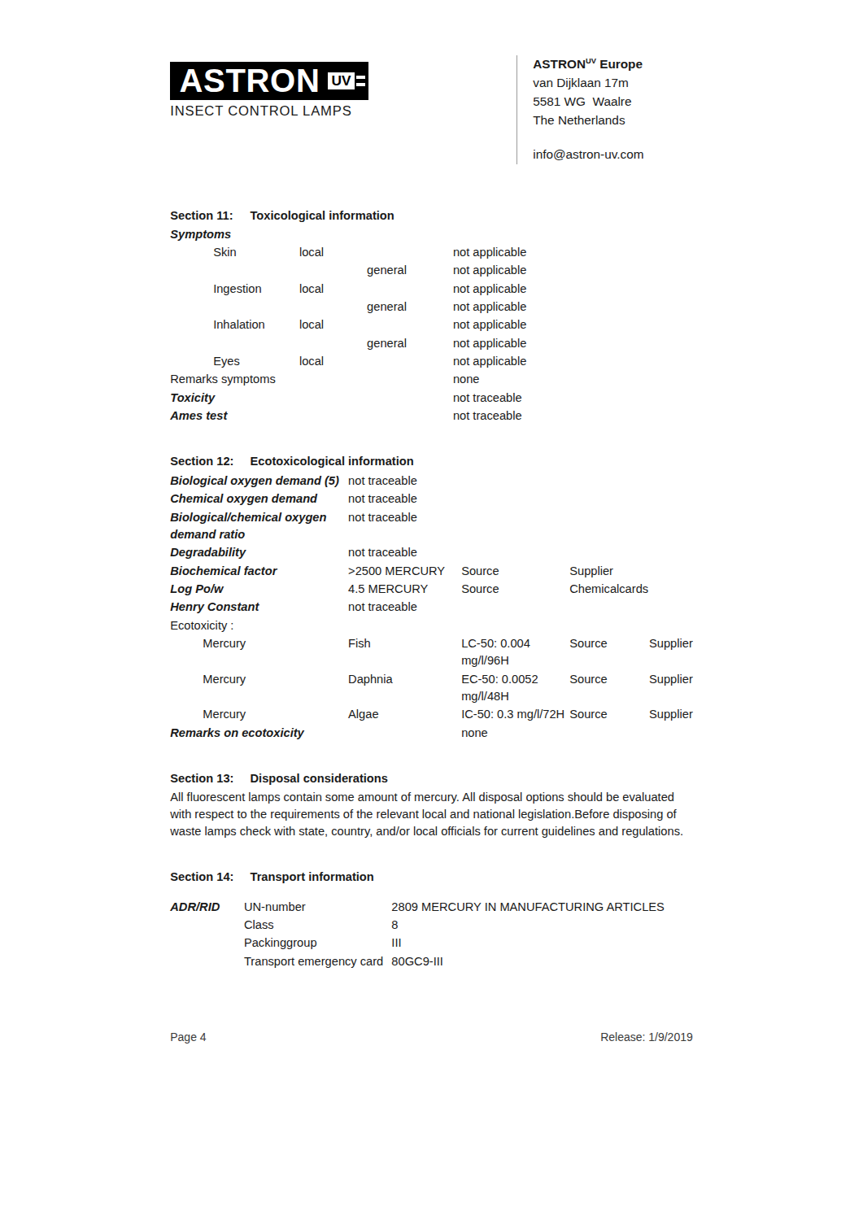ASTRON
UV
INSECT CONTROL LAMPS
ASTRONUV Europe
van Dijklaan 17m
5581 WG Waalre
The Netherlands
info@astron-uv.com
Section 11: Toxicological information
Symptoms
| | Skin | local | | not applicable |
| | | | general | not applicable |
| | Ingestion | local | | not applicable |
| | | | general | not applicable |
| | Inhalation | local | | not applicable |
| | | | general | not applicable |
| | Eyes | local | | not applicable |
| Remarks symptoms | none |
| Toxicity | not traceable |
| Ames test | not traceable |
Section 12: Ecotoxicological information
| Biological oxygen demand (5) | not traceable | | |
| Chemical oxygen demand | not traceable | | |
| Biological/chemical oxygen demand ratio | not traceable | | |
| Degradability | not traceable | | |
| Biochemical factor | >2500 MERCURY | Source | Supplier |
| Log Po/w | 4.5 MERCURY | Source | Chemicalcards |
| Henry Constant | not traceable |
| Ecotoxicity : |
| | Mercury | Fish | LC-50: 0.004 mg/l/96H | Source | Supplier |
| | Mercury | Daphnia | EC-50: 0.0052 mg/l/48H | Source | Supplier |
| | Mercury | Algae | IC-50: 0.3 mg/l/72H | Source | Supplier |
| Remarks on ecotoxicity | none | | |
Section 13: Disposal considerations
All fluorescent lamps contain some amount of mercury. All disposal options should be evaluated with respect to the requirements of the relevant local and national legislation.Before disposing of waste lamps check with state, country, and/or local officials for current guidelines and regulations.
Section 14: Transport information
| ADR/RID | UN-number | 2809 MERCURY IN MANUFACTURING ARTICLES |
| | Class | 8 |
| | Packinggroup | III |
| | Transport emergency card | 80GC9-III |
Page 4
Release: 1/9/2019